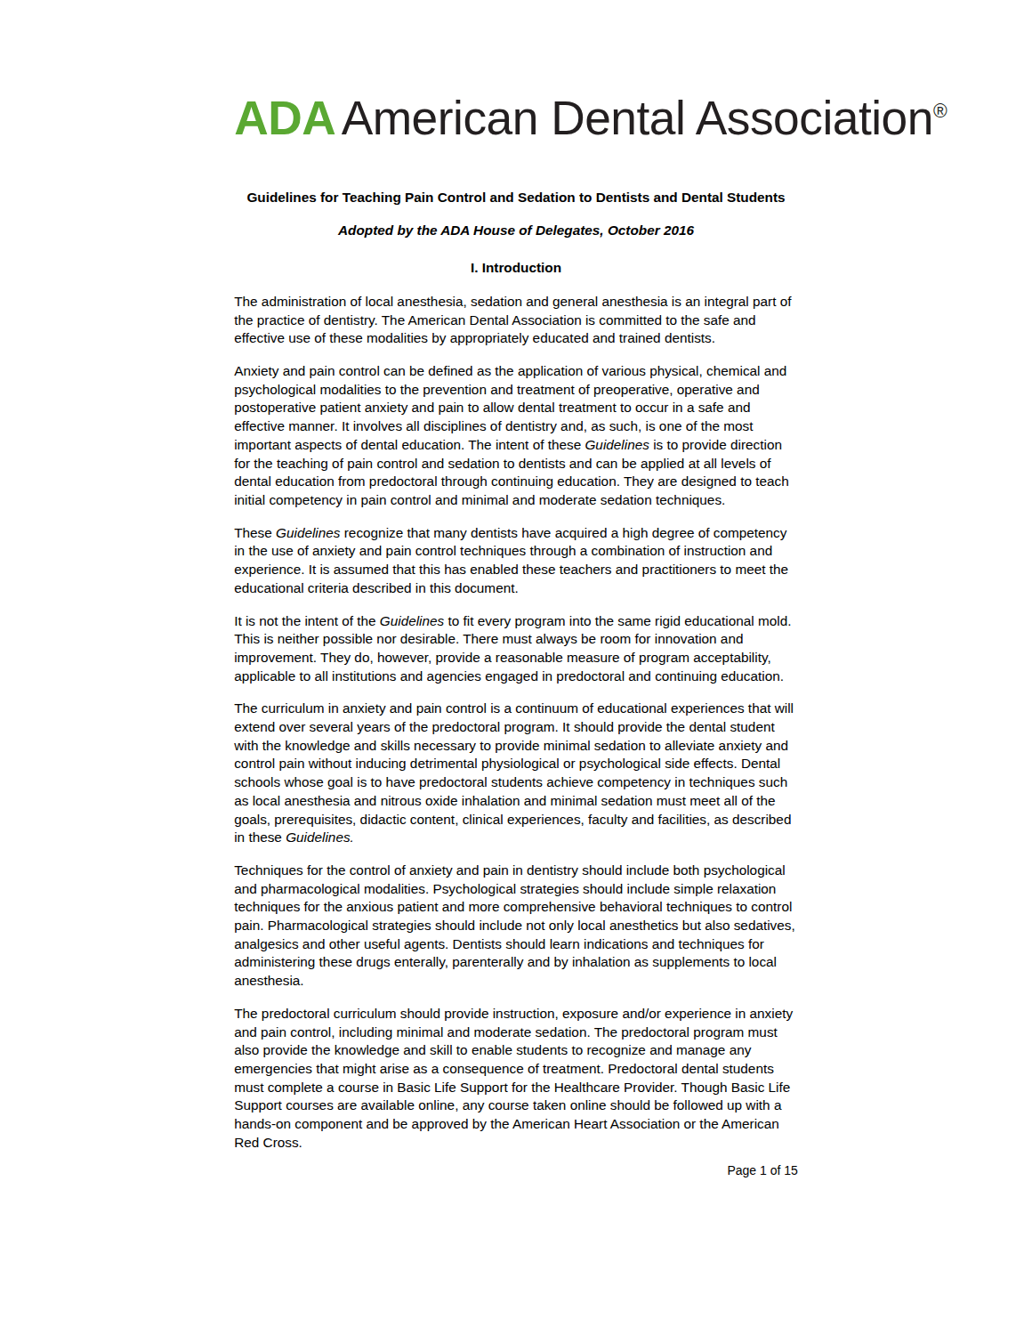ADA American Dental Association®
Guidelines for Teaching Pain Control and Sedation to Dentists and Dental Students
Adopted by the ADA House of Delegates, October 2016
I. Introduction
The administration of local anesthesia, sedation and general anesthesia is an integral part of the practice of dentistry. The American Dental Association is committed to the safe and effective use of these modalities by appropriately educated and trained dentists.
Anxiety and pain control can be defined as the application of various physical, chemical and psychological modalities to the prevention and treatment of preoperative, operative and postoperative patient anxiety and pain to allow dental treatment to occur in a safe and effective manner. It involves all disciplines of dentistry and, as such, is one of the most important aspects of dental education. The intent of these Guidelines is to provide direction for the teaching of pain control and sedation to dentists and can be applied at all levels of dental education from predoctoral through continuing education. They are designed to teach initial competency in pain control and minimal and moderate sedation techniques.
These Guidelines recognize that many dentists have acquired a high degree of competency in the use of anxiety and pain control techniques through a combination of instruction and experience. It is assumed that this has enabled these teachers and practitioners to meet the educational criteria described in this document.
It is not the intent of the Guidelines to fit every program into the same rigid educational mold. This is neither possible nor desirable. There must always be room for innovation and improvement. They do, however, provide a reasonable measure of program acceptability, applicable to all institutions and agencies engaged in predoctoral and continuing education.
The curriculum in anxiety and pain control is a continuum of educational experiences that will extend over several years of the predoctoral program. It should provide the dental student with the knowledge and skills necessary to provide minimal sedation to alleviate anxiety and control pain without inducing detrimental physiological or psychological side effects. Dental schools whose goal is to have predoctoral students achieve competency in techniques such as local anesthesia and nitrous oxide inhalation and minimal sedation must meet all of the goals, prerequisites, didactic content, clinical experiences, faculty and facilities, as described in these Guidelines.
Techniques for the control of anxiety and pain in dentistry should include both psychological and pharmacological modalities. Psychological strategies should include simple relaxation techniques for the anxious patient and more comprehensive behavioral techniques to control pain. Pharmacological strategies should include not only local anesthetics but also sedatives, analgesics and other useful agents. Dentists should learn indications and techniques for administering these drugs enterally, parenterally and by inhalation as supplements to local anesthesia.
The predoctoral curriculum should provide instruction, exposure and/or experience in anxiety and pain control, including minimal and moderate sedation. The predoctoral program must also provide the knowledge and skill to enable students to recognize and manage any emergencies that might arise as a consequence of treatment. Predoctoral dental students must complete a course in Basic Life Support for the Healthcare Provider. Though Basic Life Support courses are available online, any course taken online should be followed up with a hands-on component and be approved by the American Heart Association or the American Red Cross.
Page 1 of 15